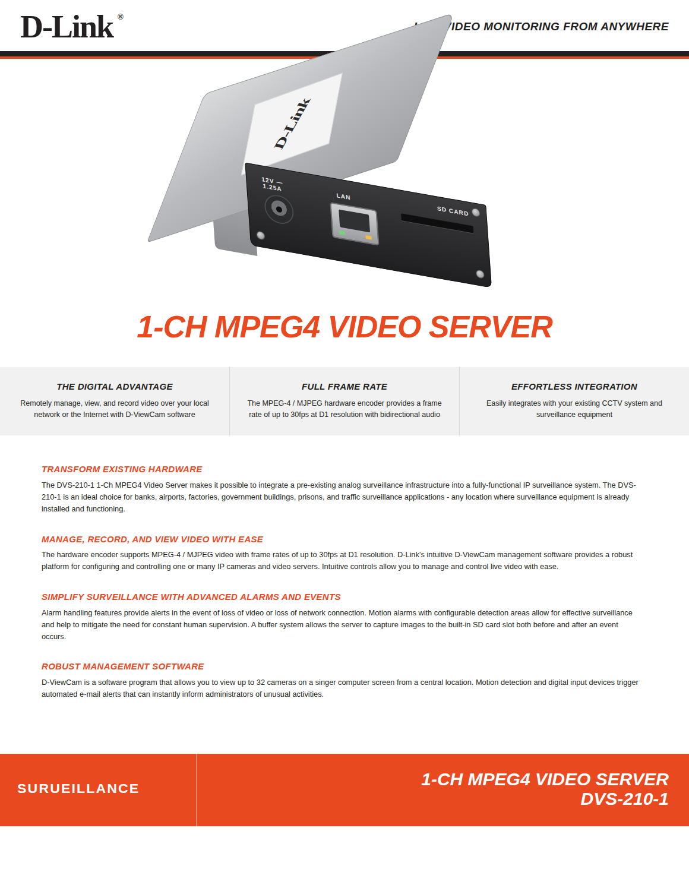D-Link®
LIVE VIDEO MONITORING FROM ANYWHERE
D-Link
12V —
1.25A LAN SD CARD
1-CH MPEG4 VIDEO SERVER
THE DIGITAL ADVANTAGE
Remotely manage, view, and record video over your local network or the Internet with D-ViewCam software
FULL FRAME RATE
The MPEG-4 / MJPEG hardware encoder provides a frame rate of up to 30fps at D1 resolution with bidirectional audio
EFFORTLESS INTEGRATION
Easily integrates with your existing CCTV system and surveillance equipment
TRANSFORM EXISTING HARDWARE
The DVS-210-1 1-Ch MPEG4 Video Server makes it possible to integrate a pre-existing analog surveillance infrastructure into a fully-functional IP surveillance system. The DVS-210-1 is an ideal choice for banks, airports, factories, government buildings, prisons, and traffic surveillance applications - any location where surveillance equipment is already installed and functioning.
MANAGE, RECORD, AND VIEW VIDEO WITH EASE
The hardware encoder supports MPEG-4 / MJPEG video with frame rates of up to 30fps at D1 resolution. D-Link’s intuitive D-ViewCam management software provides a robust platform for configuring and controlling one or many IP cameras and video servers. Intuitive controls allow you to manage and control live video with ease.
SIMPLIFY SURVEILLANCE WITH ADVANCED ALARMS AND EVENTS
Alarm handling features provide alerts in the event of loss of video or loss of network connection. Motion alarms with configurable detection areas allow for effective surveillance and help to mitigate the need for constant human supervision. A buffer system allows the server to capture images to the built-in SD card slot both before and after an event occurs.
ROBUST MANAGEMENT SOFTWARE
D-ViewCam is a software program that allows you to view up to 32 cameras on a singer computer screen from a central location. Motion detection and digital input devices trigger automated e-mail alerts that can instantly inform administrators of unusual activities.
SURUEILLANCE
1-CH MPEG4 VIDEO SERVER
DVS-210-1